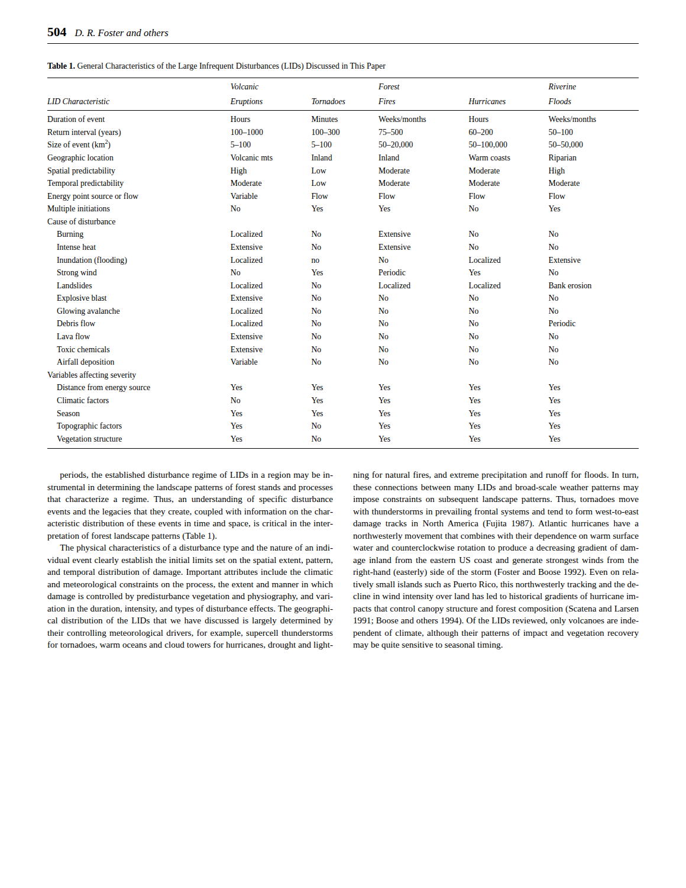504 D. R. Foster and others
Table 1. General Characteristics of the Large Infrequent Disturbances (LIDs) Discussed in This Paper
| | Volcanic | | Forest | | Riverine |
| --- | --- | --- | --- | --- | --- |
| LID Characteristic | Eruptions | Tornadoes | Fires | Hurricanes | Floods |
| Duration of event | Hours | Minutes | Weeks/months | Hours | Weeks/months |
| Return interval (years) | 100–1000 | 100–300 | 75–500 | 60–200 | 50–100 |
| Size of event (km 2 ) | 5–100 | 5–100 | 50–20,000 | 50–100,000 | 50–50,000 |
| Geographic location | Volcanic mts | Inland | Inland | Warm coasts | Riparian |
| Spatial predictability | High | Low | Moderate | Moderate | High |
| Temporal predictability | Moderate | Low | Moderate | Moderate | Moderate |
| Energy point source or flow | Variable | Flow | Flow | Flow | Flow |
| Multiple initiations | No | Yes | Yes | No | Yes |
| Cause of disturbance |
| Burning | Localized | No | Extensive | No | No |
| Intense heat | Extensive | No | Extensive | No | No |
| Inundation (flooding) | Localized | no | No | Localized | Extensive |
| Strong wind | No | Yes | Periodic | Yes | No |
| Landslides | Localized | No | Localized | Localized | Bank erosion |
| Explosive blast | Extensive | No | No | No | No |
| Glowing avalanche | Localized | No | No | No | No |
| Debris flow | Localized | No | No | No | Periodic |
| Lava flow | Extensive | No | No | No | No |
| Toxic chemicals | Extensive | No | No | No | No |
| Airfall deposition | Variable | No | No | No | No |
| Variables affecting severity |
| Distance from energy source | Yes | Yes | Yes | Yes | Yes |
| Climatic factors | No | Yes | Yes | Yes | Yes |
| Season | Yes | Yes | Yes | Yes | Yes |
| Topographic factors | Yes | No | Yes | Yes | Yes |
| Vegetation structure | Yes | No | Yes | Yes | Yes |
periods, the established disturbance regime of LIDs in a region may be instrumental in determining the landscape patterns of forest stands and processes that characterize a regime. Thus, an understanding of specific disturbance events and the legacies that they create, coupled with information on the characteristic distribution of these events in time and space, is critical in the interpretation of forest landscape patterns (Table 1).
The physical characteristics of a disturbance type and the nature of an individual event clearly establish the initial limits set on the spatial extent, pattern, and temporal distribution of damage. Important attributes include the climatic and meteorological constraints on the process, the extent and manner in which damage is controlled by predisturbance vegetation and physiography, and variation in the duration, intensity, and types of disturbance effects. The geographical distribution of the LIDs that we have discussed is largely determined by their controlling meteorological drivers, for example, supercell thunderstorms for tornadoes, warm oceans and cloud towers for hurricanes, drought and lightning for natural fires, and extreme precipitation and runoff for floods. In turn, these connections between many LIDs and broad-scale weather patterns may impose constraints on subsequent landscape patterns. Thus, tornadoes move with thunderstorms in prevailing frontal systems and tend to form west-to-east damage tracks in North America (Fujita 1987). Atlantic hurricanes have a northwesterly movement that combines with their dependence on warm surface water and counterclockwise rotation to produce a decreasing gradient of damage inland from the eastern US coast and generate strongest winds from the right-hand (easterly) side of the storm (Foster and Boose 1992). Even on relatively small islands such as Puerto Rico, this northwesterly tracking and the decline in wind intensity over land has led to historical gradients of hurricane impacts that control canopy structure and forest composition (Scatena and Larsen 1991; Boose and others 1994). Of the LIDs reviewed, only volcanoes are independent of climate, although their patterns of impact and vegetation recovery may be quite sensitive to seasonal timing.